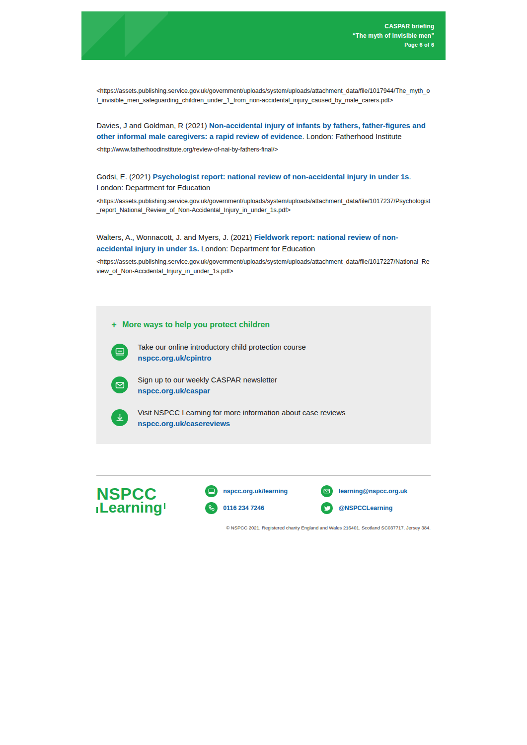CASPAR briefing
“The myth of invisible men”
Page 6 of 6
<https://assets.publishing.service.gov.uk/government/uploads/system/uploads/attachment_data/file/1017944/The_myth_of_invisible_men_safeguarding_children_under_1_from_non-accidental_injury_caused_by_male_carers.pdf>
Davies, J and Goldman, R (2021) Non-accidental injury of infants by fathers, father-figures and other informal male caregivers: a rapid review of evidence. London: Fatherhood Institute
<http://www.fatherhoodinstitute.org/review-of-nai-by-fathers-final/>
Godsi, E. (2021) Psychologist report: national review of non-accidental injury in under 1s. London: Department for Education
<https://assets.publishing.service.gov.uk/government/uploads/system/uploads/attachment_data/file/1017237/Psychologist_report_National_Review_of_Non-Accidental_Injury_in_under_1s.pdf>
Walters, A., Wonnacott, J. and Myers, J. (2021) Fieldwork report: national review of non-accidental injury in under 1s. London: Department for Education
<https://assets.publishing.service.gov.uk/government/uploads/system/uploads/attachment_data/file/1017227/National_Review_of_Non-Accidental_Injury_in_under_1s.pdf>
+ More ways to help you protect children
Take our online introductory child protection course
nspcc.org.uk/cpintro
Sign up to our weekly CASPAR newsletter
nspcc.org.uk/caspar
Visit NSPCC Learning for more information about case reviews
nspcc.org.uk/casereviews
NSPCC
Learning
nspcc.org.uk/learning
learning@nspcc.org.uk
0116 234 7246
@NSPCCLearning
© NSPCC 2021. Registered charity England and Wales 216401. Scotland SC037717. Jersey 384.